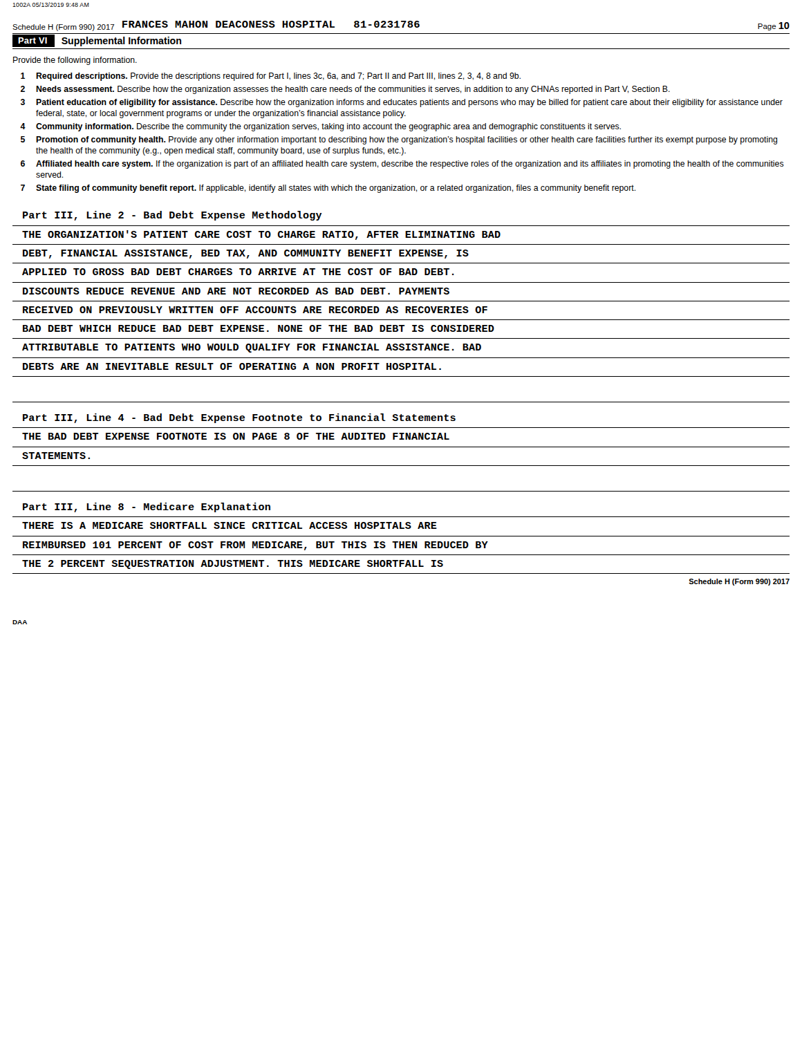1002A 05/13/2019 9:48 AM
Schedule H (Form 990) 2017
FRANCES MAHON DEACONESS HOSPITAL
81-0231786
Page 10
Part VI
Supplemental Information
Provide the following information.
| 1 | Required descriptions. Provide the descriptions required for Part I, lines 3c, 6a, and 7; Part II and Part III, lines 2, 3, 4, 8 and 9b. |
| 2 | Needs assessment. Describe how the organization assesses the health care needs of the communities it serves, in addition to any CHNAs reported in Part V, Section B. |
| 3 | Patient education of eligibility for assistance. Describe how the organization informs and educates patients and persons who may be billed for patient care about their eligibility for assistance under federal, state, or local government programs or under the organization’s financial assistance policy. |
| 4 | Community information. Describe the community the organization serves, taking into account the geographic area and demographic constituents it serves. |
| 5 | Promotion of community health. Provide any other information important to describing how the organization’s hospital facilities or other health care facilities further its exempt purpose by promoting the health of the community (e.g., open medical staff, community board, use of surplus funds, etc.). |
| 6 | Affiliated health care system. If the organization is part of an affiliated health care system, describe the respective roles of the organization and its affiliates in promoting the health of the communities served. |
| 7 | State filing of community benefit report. If applicable, identify all states with which the organization, or a related organization, files a community benefit report. |
Part III, Line 2 - Bad Debt Expense Methodology
THE ORGANIZATION'S PATIENT CARE COST TO CHARGE RATIO, AFTER ELIMINATING BAD
DEBT, FINANCIAL ASSISTANCE, BED TAX, AND COMMUNITY BENEFIT EXPENSE, IS
APPLIED TO GROSS BAD DEBT CHARGES TO ARRIVE AT THE COST OF BAD DEBT.
DISCOUNTS REDUCE REVENUE AND ARE NOT RECORDED AS BAD DEBT. PAYMENTS
RECEIVED ON PREVIOUSLY WRITTEN OFF ACCOUNTS ARE RECORDED AS RECOVERIES OF
BAD DEBT WHICH REDUCE BAD DEBT EXPENSE. NONE OF THE BAD DEBT IS CONSIDERED
ATTRIBUTABLE TO PATIENTS WHO WOULD QUALIFY FOR FINANCIAL ASSISTANCE. BAD
DEBTS ARE AN INEVITABLE RESULT OF OPERATING A NON PROFIT HOSPITAL.
Part III, Line 4 - Bad Debt Expense Footnote to Financial Statements
THE BAD DEBT EXPENSE FOOTNOTE IS ON PAGE 8 OF THE AUDITED FINANCIAL
STATEMENTS.
Part III, Line 8 - Medicare Explanation
THERE IS A MEDICARE SHORTFALL SINCE CRITICAL ACCESS HOSPITALS ARE
REIMBURSED 101 PERCENT OF COST FROM MEDICARE, BUT THIS IS THEN REDUCED BY
THE 2 PERCENT SEQUESTRATION ADJUSTMENT. THIS MEDICARE SHORTFALL IS
Schedule H (Form 990) 2017
DAA